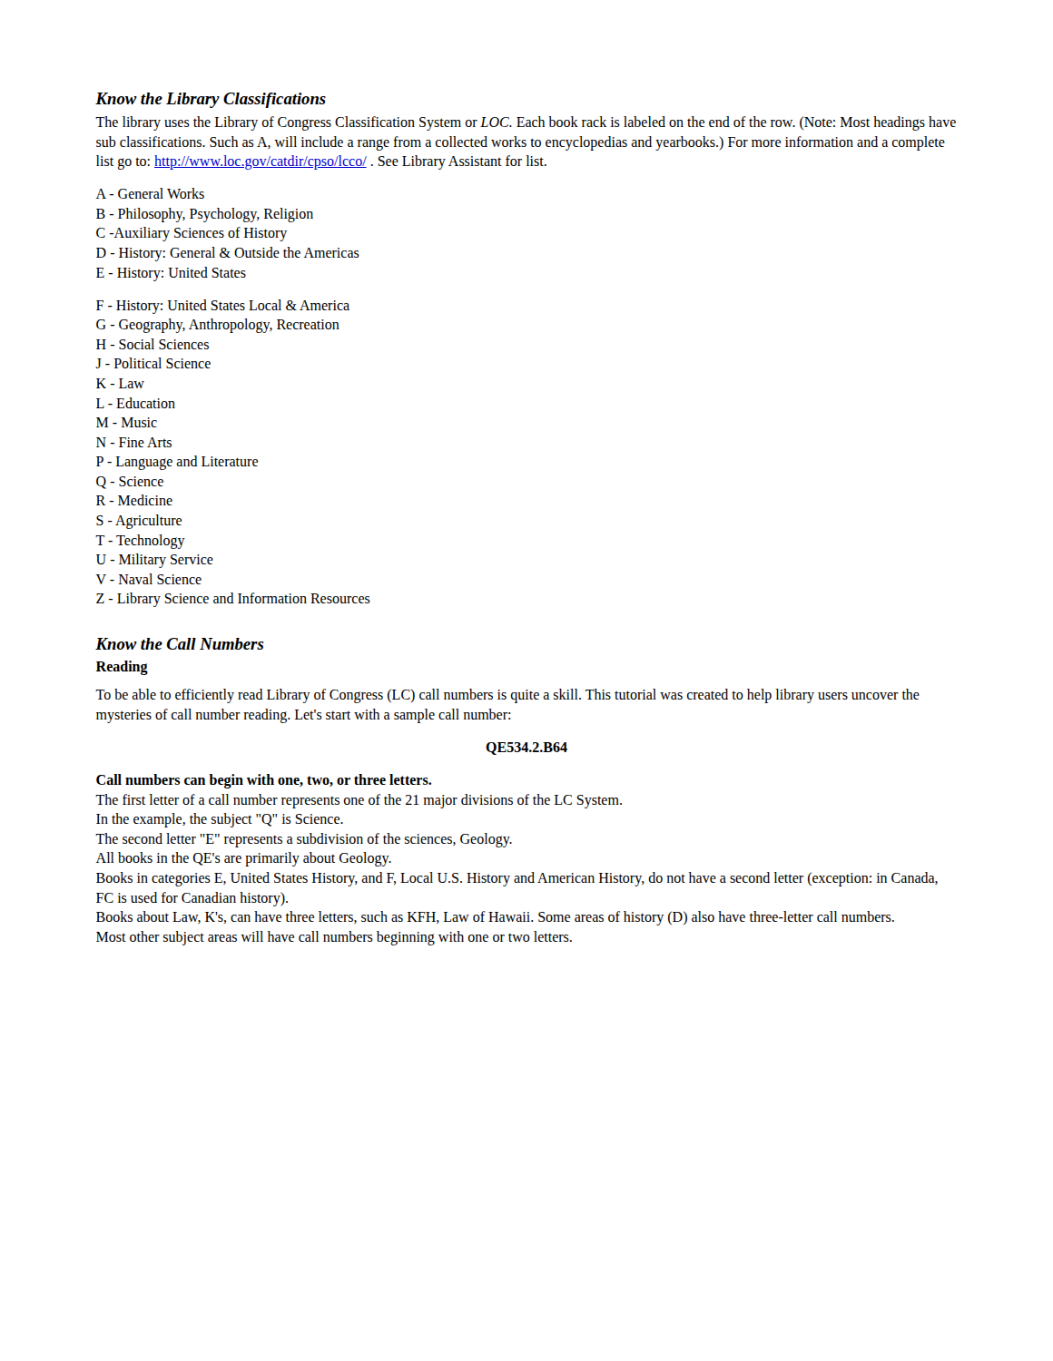Know the Library Classifications
The library uses the Library of Congress Classification System or LOC. Each book rack is labeled on the end of the row. (Note: Most headings have sub classifications. Such as A, will include a range from a collected works to encyclopedias and yearbooks.) For more information and a complete list go to: http://www.loc.gov/catdir/cpso/lcco/ . See Library Assistant for list.
A - General Works
B - Philosophy, Psychology, Religion
C -Auxiliary Sciences of History
D - History: General & Outside the Americas
E - History: United States
F - History: United States Local & America
G - Geography, Anthropology, Recreation
H - Social Sciences
J - Political Science
K - Law
L - Education
M - Music
N - Fine Arts
P - Language and Literature
Q - Science
R - Medicine
S - Agriculture
T - Technology
U - Military Service
V - Naval Science
Z - Library Science and Information Resources
Know the Call Numbers
Reading
To be able to efficiently read Library of Congress (LC) call numbers is quite a skill. This tutorial was created to help library users uncover the mysteries of call number reading. Let's start with a sample call number:
QE534.2.B64
Call numbers can begin with one, two, or three letters.
The first letter of a call number represents one of the 21 major divisions of the LC System.
In the example, the subject "Q" is Science.
The second letter "E" represents a subdivision of the sciences, Geology.
All books in the QE's are primarily about Geology.
Books in categories E, United States History, and F, Local U.S. History and American History, do not have a second letter (exception: in Canada, FC is used for Canadian history).
Books about Law, K's, can have three letters, such as KFH, Law of Hawaii. Some areas of history (D) also have three-letter call numbers.
Most other subject areas will have call numbers beginning with one or two letters.